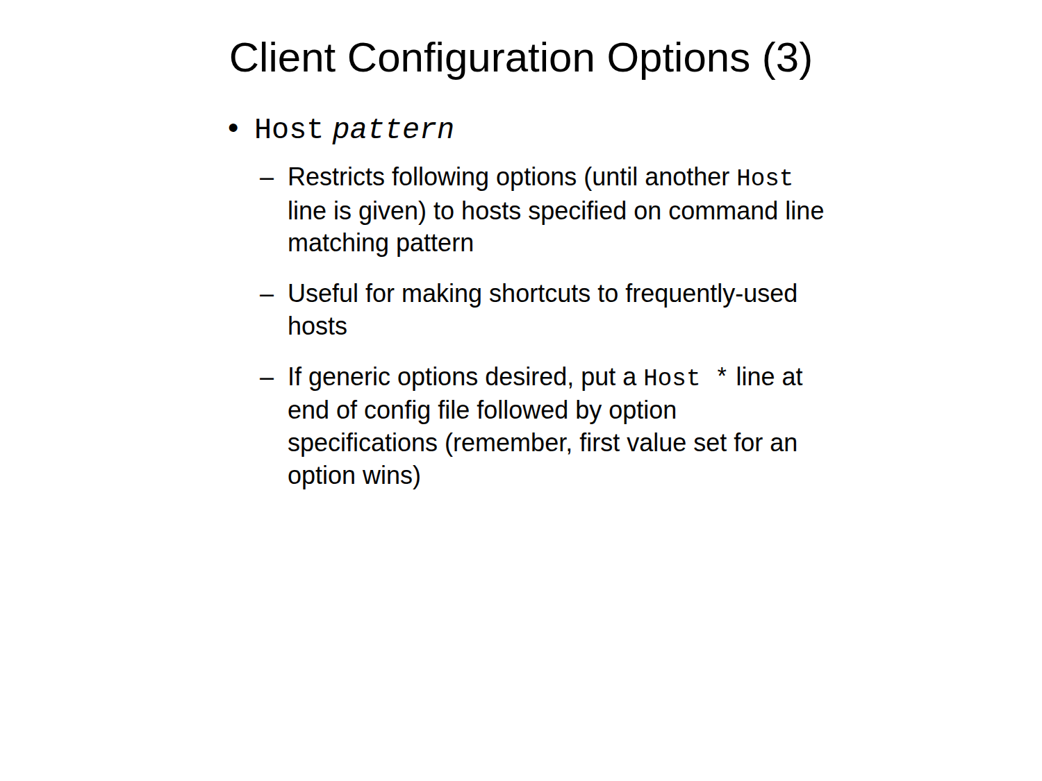Client Configuration Options (3)
Host pattern
Restricts following options (until another Host line is given) to hosts specified on command line matching pattern
Useful for making shortcuts to frequently-used hosts
If generic options desired, put a Host * line at end of config file followed by option specifications (remember, first value set for an option wins)